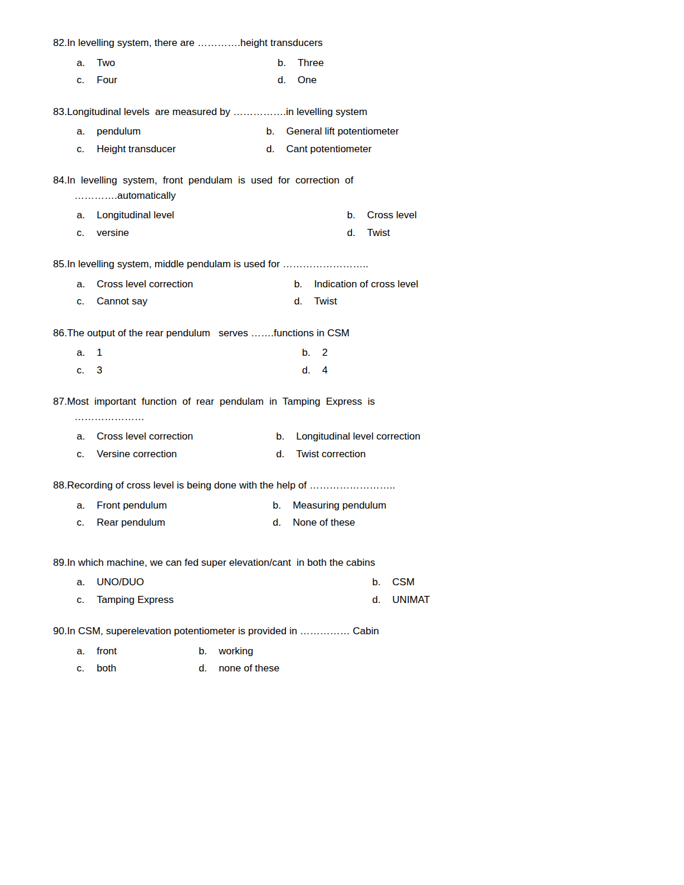82.In levelling system, there are ………….height transducers
| a. | Two | b. | Three |
| c. | Four | d. | One |
83.Longitudinal levels are measured by …………….in levelling system
| a. | pendulum | b. | General lift potentiometer |
| c. | Height transducer | d. | Cant potentiometer |
84.In levelling system, front pendulam is used for correction of ………….automatically
| a. | Longitudinal level | b. | Cross level |
| c. | versine | d. | Twist |
85.In levelling system, middle pendulam is used for ……………………..
| a. | Cross level correction | b. | Indication of cross level |
| c. | Cannot say | d. | Twist |
86.The output of the rear pendulum serves …….functions in CSM
| a. | 1 | b. | 2 |
| c. | 3 | d. | 4 |
87.Most important function of rear pendulam in Tamping Express is …………………
| a. | Cross level correction | b. | Longitudinal level correction |
| c. | Versine correction | d. | Twist correction |
88.Recording of cross level is being done with the help of ……………………..
| a. | Front pendulum | b. | Measuring pendulum |
| c. | Rear pendulum | d. | None of these |
89.In which machine, we can fed super elevation/cant in both the cabins
| a. | UNO/DUO | b. | CSM |
| c. | Tamping Express | d. | UNIMAT |
90.In CSM, superelevation potentiometer is provided in …………… Cabin
| a. | front | b. | working |
| c. | both | d. | none of these |